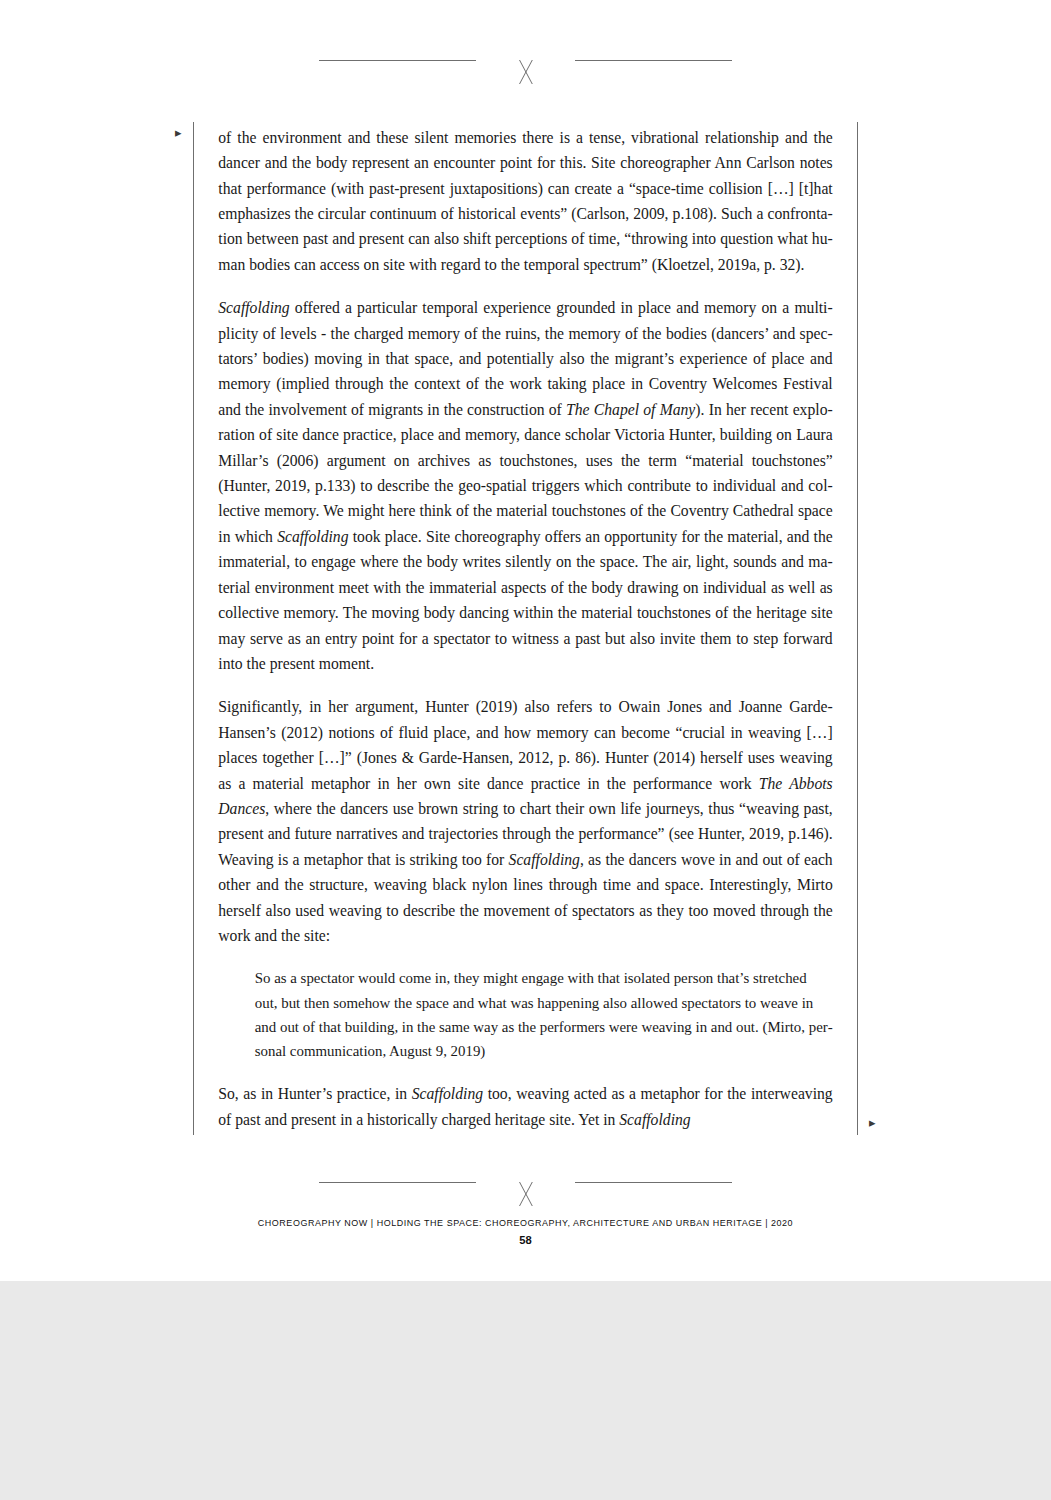▸ ▸
of the environment and these silent memories there is a tense, vibrational relationship and the dancer and the body represent an encounter point for this. Site choreographer Ann Carlson notes that performance (with past-present juxtapositions) can create a “space-time collision […] [t]hat emphasizes the circular continuum of historical events” (Carlson, 2009, p.108). Such a confrontation between past and present can also shift perceptions of time, “throwing into question what human bodies can access on site with regard to the temporal spectrum” (Kloetzel, 2019a, p. 32).
Scaffolding offered a particular temporal experience grounded in place and memory on a multiplicity of levels - the charged memory of the ruins, the memory of the bodies (dancers’ and spectators’ bodies) moving in that space, and potentially also the migrant’s experience of place and memory (implied through the context of the work taking place in Coventry Welcomes Festival and the involvement of migrants in the construction of The Chapel of Many). In her recent exploration of site dance practice, place and memory, dance scholar Victoria Hunter, building on Laura Millar’s (2006) argument on archives as touchstones, uses the term “material touchstones” (Hunter, 2019, p.133) to describe the geo-spatial triggers which contribute to individual and collective memory. We might here think of the material touchstones of the Coventry Cathedral space in which Scaffolding took place. Site choreography offers an opportunity for the material, and the immaterial, to engage where the body writes silently on the space. The air, light, sounds and material environment meet with the immaterial aspects of the body drawing on individual as well as collective memory. The moving body dancing within the material touchstones of the heritage site may serve as an entry point for a spectator to witness a past but also invite them to step forward into the present moment.
Significantly, in her argument, Hunter (2019) also refers to Owain Jones and Joanne Garde-Hansen’s (2012) notions of fluid place, and how memory can become “crucial in weaving […] places together […]” (Jones & Garde-Hansen, 2012, p. 86). Hunter (2014) herself uses weaving as a material metaphor in her own site dance practice in the performance work The Abbots Dances, where the dancers use brown string to chart their own life journeys, thus “weaving past, present and future narratives and trajectories through the performance” (see Hunter, 2019, p.146). Weaving is a metaphor that is striking too for Scaffolding, as the dancers wove in and out of each other and the structure, weaving black nylon lines through time and space. Interestingly, Mirto herself also used weaving to describe the movement of spectators as they too moved through the work and the site:
So as a spectator would come in, they might engage with that isolated person that’s stretched out, but then somehow the space and what was happening also allowed spectators to weave in and out of that building, in the same way as the performers were weaving in and out. (Mirto, personal communication, August 9, 2019)
So, as in Hunter’s practice, in Scaffolding too, weaving acted as a metaphor for the interweaving of past and present in a historically charged heritage site. Yet in Scaffolding
CHOREOGRAPHY NOW | HOLDING THE SPACE: CHOREOGRAPHY, ARCHITECTURE AND URBAN HERITAGE | 2020 58